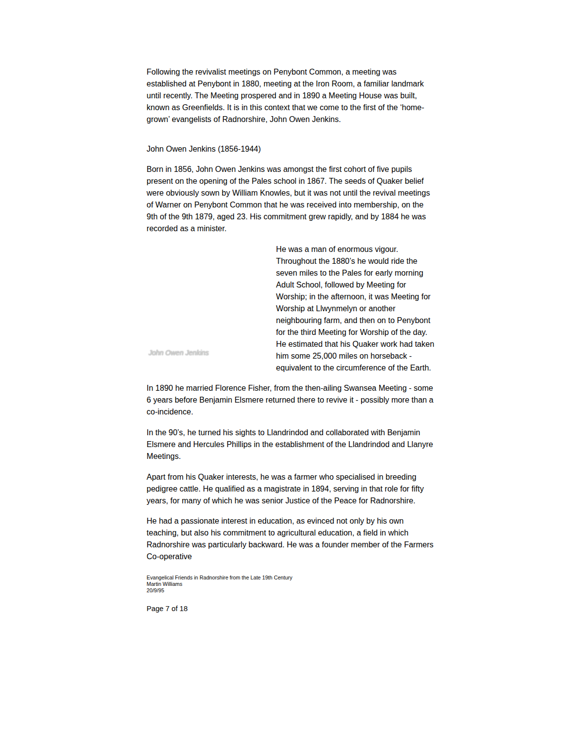Following the revivalist meetings on Penybont Common, a meeting was established at Penybont in 1880, meeting at the Iron Room, a familiar landmark until recently. The Meeting prospered and in 1890 a Meeting House was built, known as Greenfields. It is in this context that we come to the first of the ‘home-grown’ evangelists of Radnorshire, John Owen Jenkins.
John Owen Jenkins (1856-1944)
Born in 1856, John Owen Jenkins was amongst the first cohort of five pupils present on the opening of the Pales school in 1867. The seeds of Quaker belief were obviously sown by William Knowles, but it was not until the revival meetings of Warner on Penybont Common that he was received into membership, on the 9th of the 9th 1879, aged 23. His commitment grew rapidly, and by 1884 he was recorded as a minister.
John Owen Jenkins
He was a man of enormous vigour. Throughout the 1880’s he would ride the seven miles to the Pales for early morning Adult School, followed by Meeting for Worship; in the afternoon, it was Meeting for Worship at Llwynmelyn or another neighbouring farm, and then on to Penybont for the third Meeting for Worship of the day. He estimated that his Quaker work had taken him some 25,000 miles on horseback - equivalent to the circumference of the Earth.
In 1890 he married Florence Fisher, from the then-ailing Swansea Meeting - some 6 years before Benjamin Elsmere returned there to revive it - possibly more than a co-incidence.
In the 90’s, he turned his sights to Llandrindod and collaborated with Benjamin Elsmere and Hercules Phillips in the establishment of the Llandrindod and Llanyre Meetings.
Apart from his Quaker interests, he was a farmer who specialised in breeding pedigree cattle. He qualified as a magistrate in 1894, serving in that role for fifty years, for many of which he was senior Justice of the Peace for Radnorshire.
He had a passionate interest in education, as evinced not only by his own teaching, but also his commitment to agricultural education, a field in which Radnorshire was particularly backward. He was a founder member of the Farmers Co-operative
Evangelical Friends in Radnorshire from the Late 19th Century
Martin Williams
20/9/95
Page 7 of 18